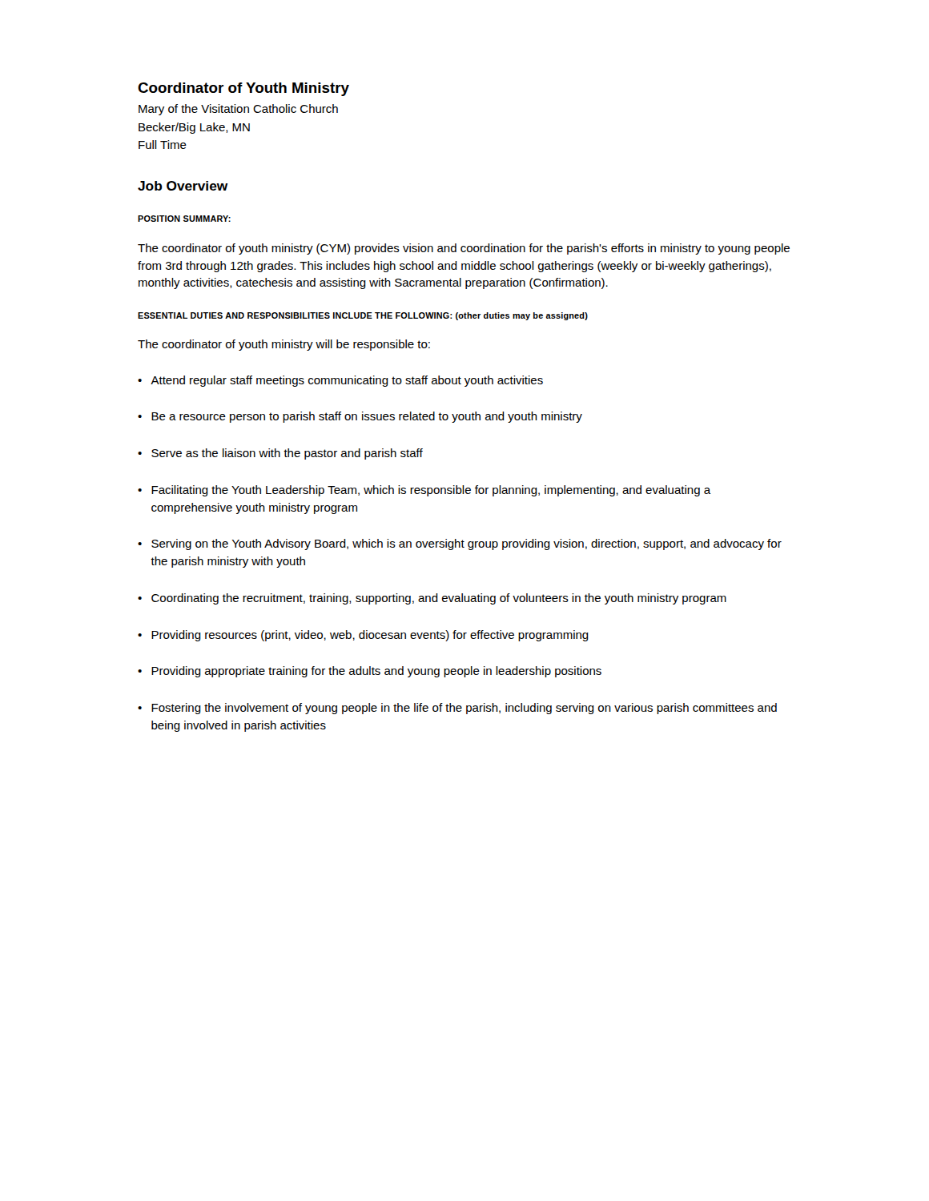Coordinator of Youth Ministry
Mary of the Visitation Catholic Church
Becker/Big Lake, MN
Full Time
Job Overview
POSITION SUMMARY:
The coordinator of youth ministry (CYM) provides vision and coordination for the parish's efforts in ministry to young people from 3rd through 12th grades. This includes high school and middle school gatherings (weekly or bi-weekly gatherings), monthly activities, catechesis and assisting with Sacramental preparation (Confirmation).
ESSENTIAL DUTIES AND RESPONSIBILITIES INCLUDE THE FOLLOWING: (other duties may be assigned)
The coordinator of youth ministry will be responsible to:
Attend regular staff meetings communicating to staff about youth activities
Be a resource person to parish staff on issues related to youth and youth ministry
Serve as the liaison with the pastor and parish staff
Facilitating the Youth Leadership Team, which is responsible for planning, implementing, and evaluating a comprehensive youth ministry program
Serving on the Youth Advisory Board, which is an oversight group providing vision, direction, support, and advocacy for the parish ministry with youth
Coordinating the recruitment, training, supporting, and evaluating of volunteers in the youth ministry program
Providing resources (print, video, web, diocesan events) for effective programming
Providing appropriate training for the adults and young people in leadership positions
Fostering the involvement of young people in the life of the parish, including serving on various parish committees and being involved in parish activities